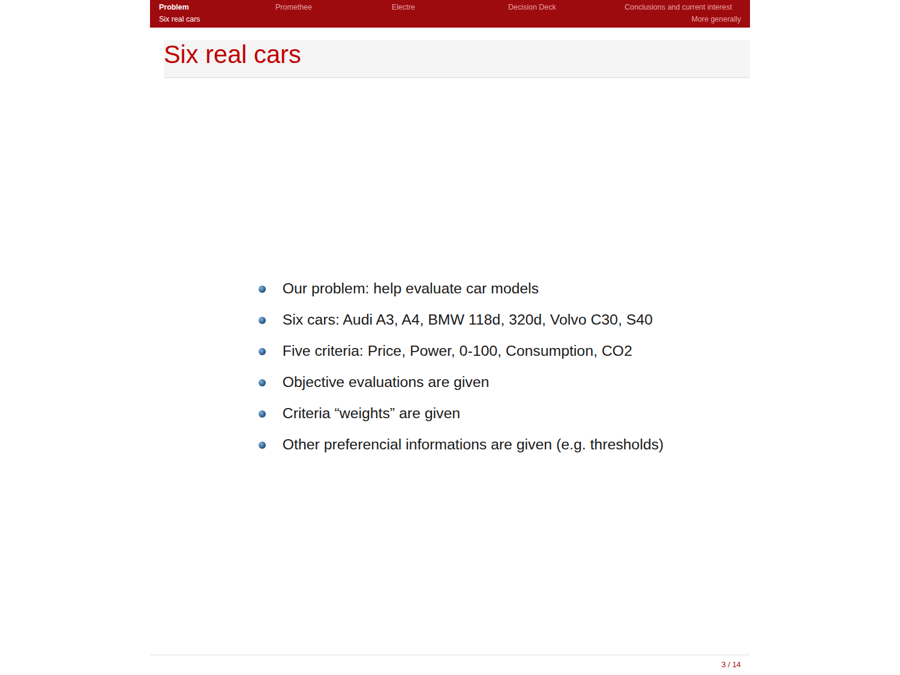Problem Promethee Electre Decision Deck Conclusions and current interest
Six real cars More generally
Six real cars
Our problem: help evaluate car models
Six cars: Audi A3, A4, BMW 118d, 320d, Volvo C30, S40
Five criteria: Price, Power, 0-100, Consumption, CO2
Objective evaluations are given
Criteria “weights” are given
Other preferencial informations are given (e.g. thresholds)
3 / 14